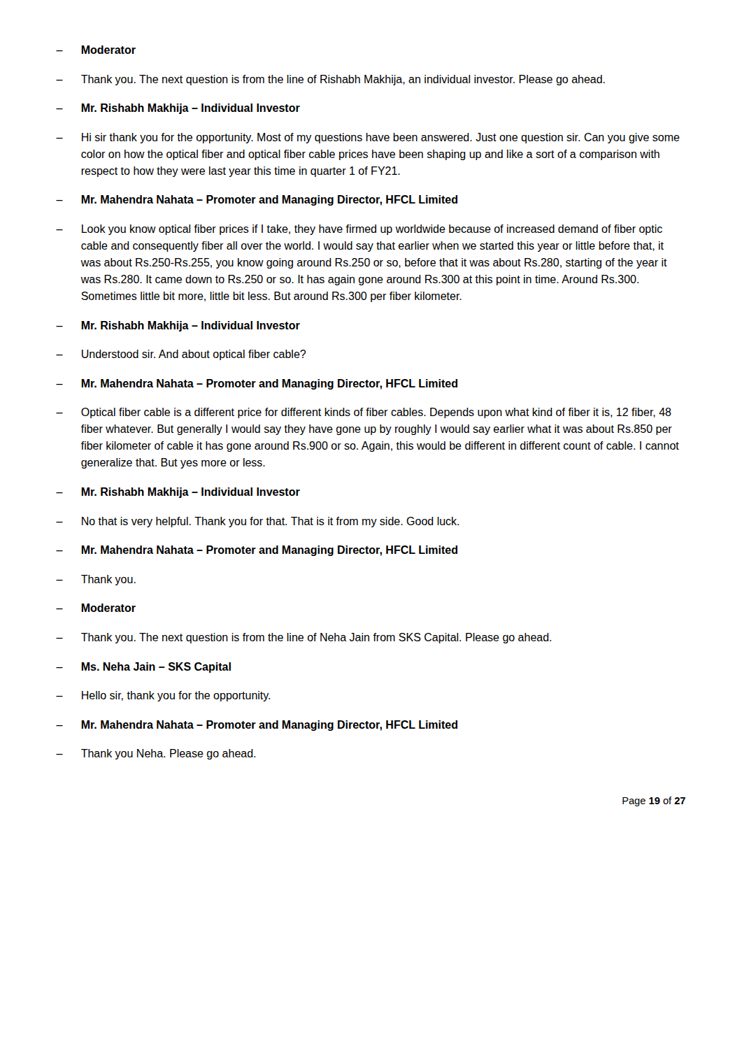–
Moderator
–
Thank you. The next question is from the line of Rishabh Makhija, an individual investor. Please go ahead.
–
Mr. Rishabh Makhija – Individual Investor
–
Hi sir thank you for the opportunity. Most of my questions have been answered. Just one question sir. Can you give some color on how the optical fiber and optical fiber cable prices have been shaping up and like a sort of a comparison with respect to how they were last year this time in quarter 1 of FY21.
–
Mr. Mahendra Nahata – Promoter and Managing Director, HFCL Limited
–
Look you know optical fiber prices if I take, they have firmed up worldwide because of increased demand of fiber optic cable and consequently fiber all over the world. I would say that earlier when we started this year or little before that, it was about Rs.250-Rs.255, you know going around Rs.250 or so, before that it was about Rs.280, starting of the year it was Rs.280. It came down to Rs.250 or so. It has again gone around Rs.300 at this point in time. Around Rs.300. Sometimes little bit more, little bit less. But around Rs.300 per fiber kilometer.
–
Mr. Rishabh Makhija – Individual Investor
–
Understood sir. And about optical fiber cable?
–
Mr. Mahendra Nahata – Promoter and Managing Director, HFCL Limited
–
Optical fiber cable is a different price for different kinds of fiber cables. Depends upon what kind of fiber it is, 12 fiber, 48 fiber whatever. But generally I would say they have gone up by roughly I would say earlier what it was about Rs.850 per fiber kilometer of cable it has gone around Rs.900 or so. Again, this would be different in different count of cable. I cannot generalize that. But yes more or less.
–
Mr. Rishabh Makhija – Individual Investor
–
No that is very helpful. Thank you for that. That is it from my side. Good luck.
–
Mr. Mahendra Nahata – Promoter and Managing Director, HFCL Limited
–
Thank you.
–
Moderator
–
Thank you. The next question is from the line of Neha Jain from SKS Capital. Please go ahead.
–
Ms. Neha Jain – SKS Capital
–
Hello sir, thank you for the opportunity.
–
Mr. Mahendra Nahata – Promoter and Managing Director, HFCL Limited
–
Thank you Neha. Please go ahead.
Page 19 of 27